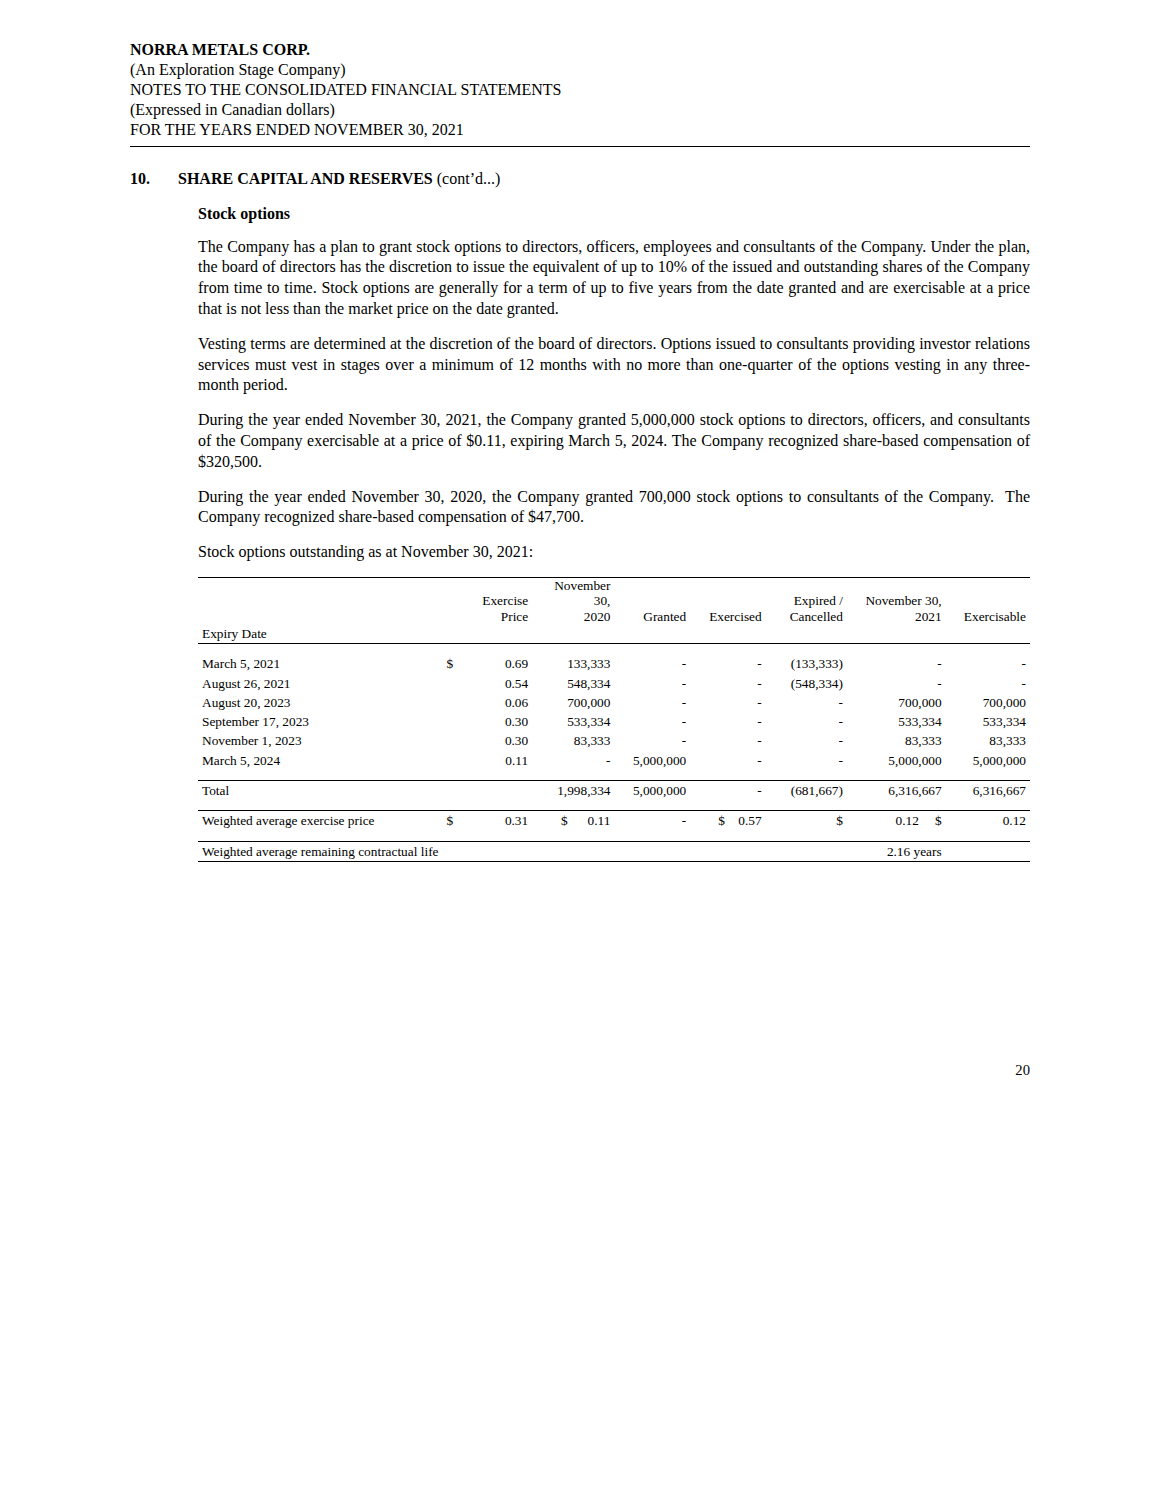NORRA METALS CORP.
(An Exploration Stage Company)
NOTES TO THE CONSOLIDATED FINANCIAL STATEMENTS
(Expressed in Canadian dollars)
FOR THE YEARS ENDED NOVEMBER 30, 2021
10. SHARE CAPITAL AND RESERVES (cont’d...)
Stock options
The Company has a plan to grant stock options to directors, officers, employees and consultants of the Company. Under the plan, the board of directors has the discretion to issue the equivalent of up to 10% of the issued and outstanding shares of the Company from time to time. Stock options are generally for a term of up to five years from the date granted and are exercisable at a price that is not less than the market price on the date granted.
Vesting terms are determined at the discretion of the board of directors. Options issued to consultants providing investor relations services must vest in stages over a minimum of 12 months with no more than one-quarter of the options vesting in any three-month period.
During the year ended November 30, 2021, the Company granted 5,000,000 stock options to directors, officers, and consultants of the Company exercisable at a price of $0.11, expiring March 5, 2024. The Company recognized share-based compensation of $320,500.
During the year ended November 30, 2020, the Company granted 700,000 stock options to consultants of the Company. The Company recognized share-based compensation of $47,700.
Stock options outstanding as at November 30, 2021:
| | Exercise Price | November 30, 2020 | Granted | Exercised | Expired / Cancelled | November 30, 2021 | Exercisable |
| --- | --- | --- | --- | --- | --- | --- | --- |
| Expiry Date | | | | | | | |
| March 5, 2021 | $ | 0.69 | 133,333 | - | - | (133,333) | - | - |
| August 26, 2021 | | 0.54 | 548,334 | - | - | (548,334) | - | - |
| August 20, 2023 | | 0.06 | 700,000 | - | - | - | 700,000 | 700,000 |
| September 17, 2023 | | 0.30 | 533,334 | - | - | - | 533,334 | 533,334 |
| November 1, 2023 | | 0.30 | 83,333 | - | - | - | 83,333 | 83,333 |
| March 5, 2024 | | 0.11 | - | 5,000,000 | - | - | 5,000,000 | 5,000,000 |
| Total | | | 1,998,334 | 5,000,000 | - | (681,667) | 6,316,667 | 6,316,667 |
| Weighted average exercise price | $ | 0.31 | $ 0.11 | - | $ 0.57 | $ | 0.12 | $ | 0.12 |
| Weighted average remaining contractual life | | | | | | | 2.16 years | |
20